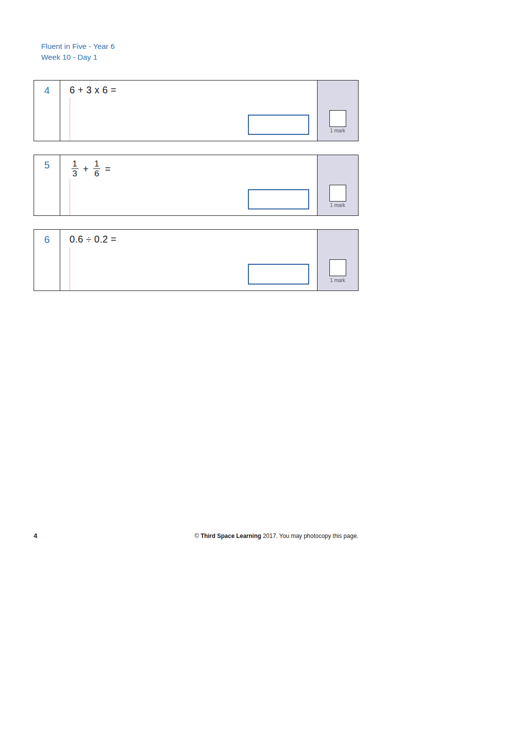Fluent in Five - Year 6
Week 10 - Day 1
4
6 + 3 x 6 =
1 mark
5
13 + 16 =
1 mark
6
0.6 ÷ 0.2 =
1 mark
4
© Third Space Learning 2017. You may photocopy this page.